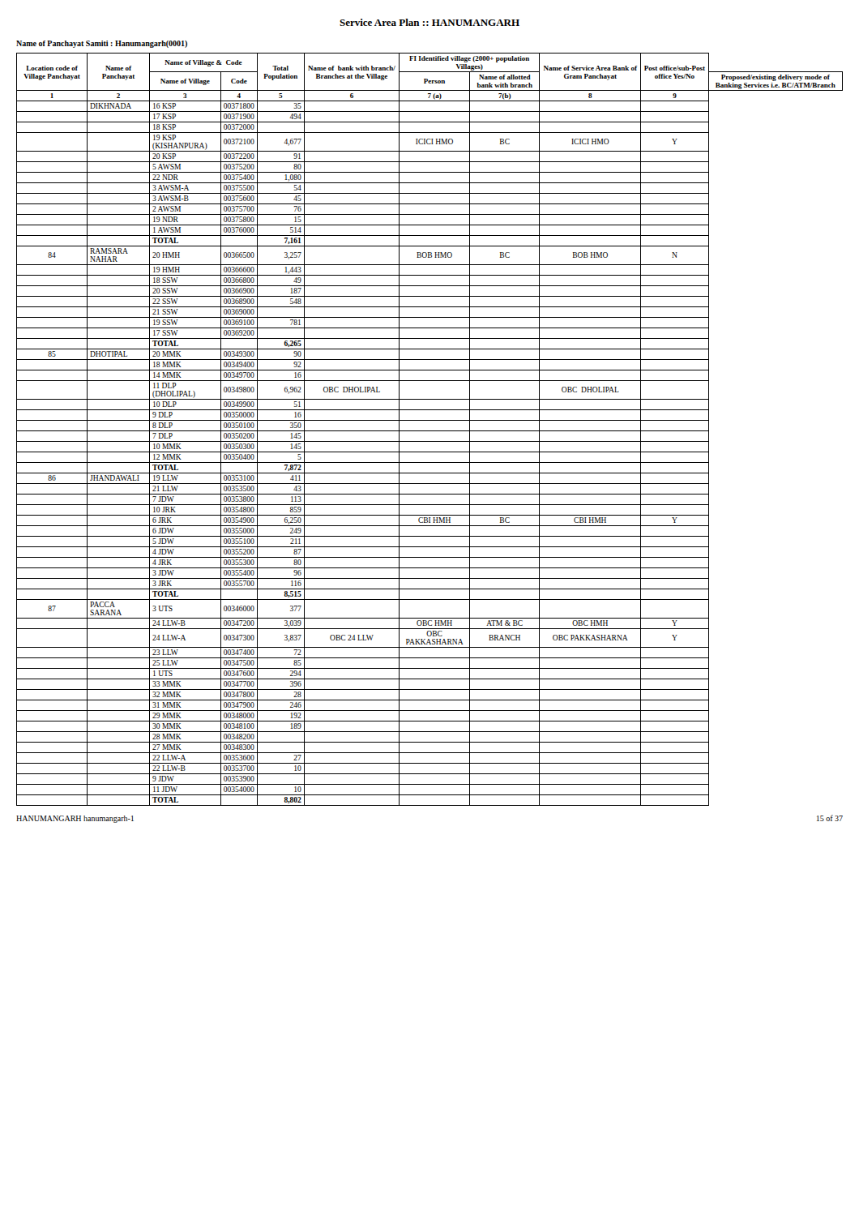Service Area Plan :: HANUMANGARH
Name of Panchayat Samiti : Hanumangarh(0001)
| Location code of Village Panchayat | Name of Panchayat | Name of Village & Code | Total Population | Name of bank with branch/ Branches at the Village | FI Identified village (2000+ population Villages) | Name of Service Area Bank of Gram Panchayat | Post office/sub-Post office Yes/No |
| --- | --- | --- | --- | --- | --- | --- | --- |
| Name of Village | Code | Person | Name of allotted bank with branch | Proposed/existing delivery mode of Banking Services i.e. BC/ATM/Branch |
| 1 | 2 | 3 | 4 | 5 | 6 | 7 (a) | 7(b) | 8 | 9 |
| | DIKHNADA | 16 KSP | 00371800 | 35 | | | | | |
| | | 17 KSP | 00371900 | 494 | | | | | |
| | | 18 KSP | 00372000 | | | | | | |
| | | 19 KSP (KISHANPURA) | 00372100 | 4,677 | | ICICI HMO | BC | ICICI HMO | Y |
| | | 20 KSP | 00372200 | 91 | | | | | |
| | | 5 AWSM | 00375200 | 80 | | | | | |
| | | 22 NDR | 00375400 | 1,080 | | | | | |
| | | 3 AWSM-A | 00375500 | 54 | | | | | |
| | | 3 AWSM-B | 00375600 | 45 | | | | | |
| | | 2 AWSM | 00375700 | 76 | | | | | |
| | | 19 NDR | 00375800 | 15 | | | | | |
| | | 1 AWSM | 00376000 | 514 | | | | | |
| | | TOTAL | | 7,161 | | | | | |
| 84 | RAMSARA NAHAR | 20 HMH | 00366500 | 3,257 | | BOB HMO | BC | BOB HMO | N |
| | | 19 HMH | 00366600 | 1,443 | | | | | |
| | | 18 SSW | 00366800 | 49 | | | | | |
| | | 20 SSW | 00366900 | 187 | | | | | |
| | | 22 SSW | 00368900 | 548 | | | | | |
| | | 21 SSW | 00369000 | | | | | | |
| | | 19 SSW | 00369100 | 781 | | | | | |
| | | 17 SSW | 00369200 | | | | | | |
| | | TOTAL | | 6,265 | | | | | |
| 85 | DHOTIPAL | 20 MMK | 00349300 | 90 | | | | | |
| | | 18 MMK | 00349400 | 92 | | | | | |
| | | 14 MMK | 00349700 | 16 | | | | | |
| | | 11 DLP (DHOLIPAL) | 00349800 | 6,962 | OBC DHOLIPAL | | | OBC DHOLIPAL | |
| | | 10 DLP | 00349900 | 51 | | | | | |
| | | 9 DLP | 00350000 | 16 | | | | | |
| | | 8 DLP | 00350100 | 350 | | | | | |
| | | 7 DLP | 00350200 | 145 | | | | | |
| | | 10 MMK | 00350300 | 145 | | | | | |
| | | 12 MMK | 00350400 | 5 | | | | | |
| | | TOTAL | | 7,872 | | | | | |
| 86 | JHANDAWALI | 19 LLW | 00353100 | 411 | | | | | |
| | | 21 LLW | 00353500 | 43 | | | | | |
| | | 7 JDW | 00353800 | 113 | | | | | |
| | | 10 JRK | 00354800 | 859 | | | | | |
| | | 6 JRK | 00354900 | 6,250 | | CBI HMH | BC | CBI HMH | Y |
| | | 6 JDW | 00355000 | 249 | | | | | |
| | | 5 JDW | 00355100 | 211 | | | | | |
| | | 4 JDW | 00355200 | 87 | | | | | |
| | | 4 JRK | 00355300 | 80 | | | | | |
| | | 3 JDW | 00355400 | 96 | | | | | |
| | | 3 JRK | 00355700 | 116 | | | | | |
| | | TOTAL | | 8,515 | | | | | |
| 87 | PACCA SARANA | 3 UTS | 00346000 | 377 | | | | | |
| | | 24 LLW-B | 00347200 | 3,039 | | OBC HMH | ATM & BC | OBC HMH | Y |
| | | 24 LLW-A | 00347300 | 3,837 | OBC 24 LLW | OBC PAKKASHARNA | BRANCH | OBC PAKKASHARNA | Y |
| | | 23 LLW | 00347400 | 72 | | | | | |
| | | 25 LLW | 00347500 | 85 | | | | | |
| | | 1 UTS | 00347600 | 294 | | | | | |
| | | 33 MMK | 00347700 | 396 | | | | | |
| | | 32 MMK | 00347800 | 28 | | | | | |
| | | 31 MMK | 00347900 | 246 | | | | | |
| | | 29 MMK | 00348000 | 192 | | | | | |
| | | 30 MMK | 00348100 | 189 | | | | | |
| | | 28 MMK | 00348200 | | | | | | |
| | | 27 MMK | 00348300 | | | | | | |
| | | 22 LLW-A | 00353600 | 27 | | | | | |
| | | 22 LLW-B | 00353700 | 10 | | | | | |
| | | 9 JDW | 00353900 | | | | | | |
| | | 11 JDW | 00354000 | 10 | | | | | |
| | | TOTAL | | 8,802 | | | | | |
HANUMANGARH hanumangarh-1 15 of 37